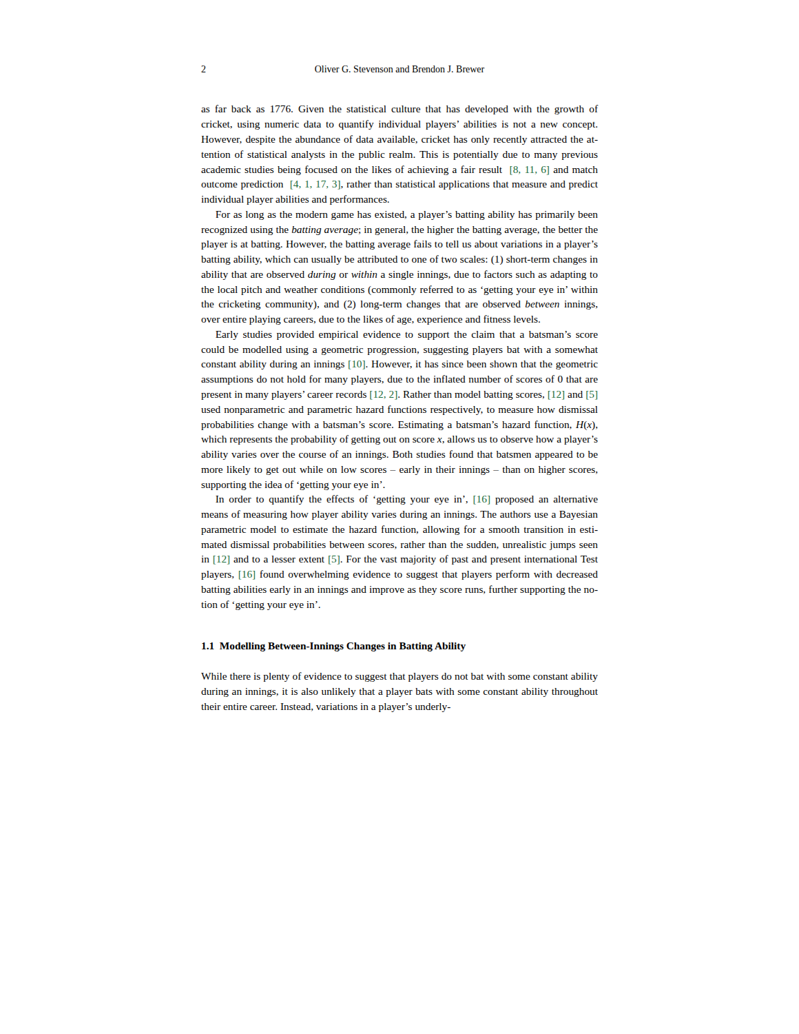2 Oliver G. Stevenson and Brendon J. Brewer
as far back as 1776. Given the statistical culture that has developed with the growth of cricket, using numeric data to quantify individual players’ abilities is not a new concept. However, despite the abundance of data available, cricket has only recently attracted the attention of statistical analysts in the public realm. This is potentially due to many previous academic studies being focused on the likes of achieving a fair result [8, 11, 6] and match outcome prediction [4, 1, 17, 3], rather than statistical applications that measure and predict individual player abilities and performances.
For as long as the modern game has existed, a player’s batting ability has primarily been recognized using the batting average; in general, the higher the batting average, the better the player is at batting. However, the batting average fails to tell us about variations in a player’s batting ability, which can usually be attributed to one of two scales: (1) short-term changes in ability that are observed during or within a single innings, due to factors such as adapting to the local pitch and weather conditions (commonly referred to as ‘getting your eye in’ within the cricketing community), and (2) long-term changes that are observed between innings, over entire playing careers, due to the likes of age, experience and fitness levels.
Early studies provided empirical evidence to support the claim that a batsman’s score could be modelled using a geometric progression, suggesting players bat with a somewhat constant ability during an innings [10]. However, it has since been shown that the geometric assumptions do not hold for many players, due to the inflated number of scores of 0 that are present in many players’ career records [12, 2]. Rather than model batting scores, [12] and [5] used nonparametric and parametric hazard functions respectively, to measure how dismissal probabilities change with a batsman’s score. Estimating a batsman’s hazard function, H(x), which represents the probability of getting out on score x, allows us to observe how a player’s ability varies over the course of an innings. Both studies found that batsmen appeared to be more likely to get out while on low scores – early in their innings – than on higher scores, supporting the idea of ‘getting your eye in’.
In order to quantify the effects of ‘getting your eye in’, [16] proposed an alternative means of measuring how player ability varies during an innings. The authors use a Bayesian parametric model to estimate the hazard function, allowing for a smooth transition in estimated dismissal probabilities between scores, rather than the sudden, unrealistic jumps seen in [12] and to a lesser extent [5]. For the vast majority of past and present international Test players, [16] found overwhelming evidence to suggest that players perform with decreased batting abilities early in an innings and improve as they score runs, further supporting the notion of ‘getting your eye in’.
1.1 Modelling Between-Innings Changes in Batting Ability
While there is plenty of evidence to suggest that players do not bat with some constant ability during an innings, it is also unlikely that a player bats with some constant ability throughout their entire career. Instead, variations in a player’s underly-